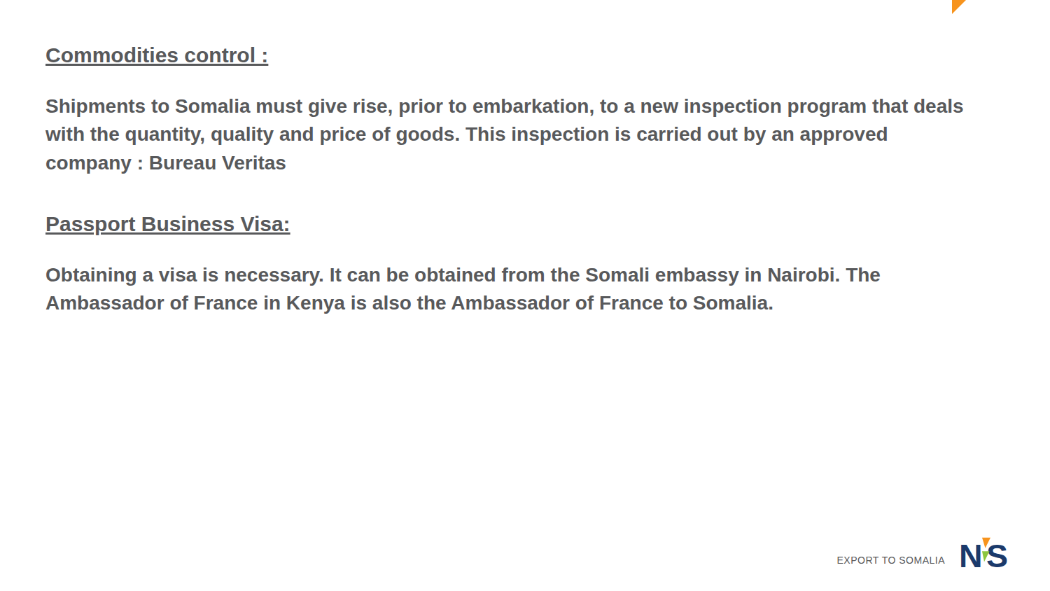Commodities control :
Shipments to Somalia must give rise, prior to embarkation, to a new inspection program that deals with the quantity, quality and price of goods. This inspection is carried out by an approved company : Bureau Veritas
Passport Business Visa:
Obtaining a visa is necessary. It can be obtained from the Somali embassy in Nairobi. The Ambassador of France in Kenya is also the Ambassador of France to Somalia.
EXPORT TO SOMALIA
N S